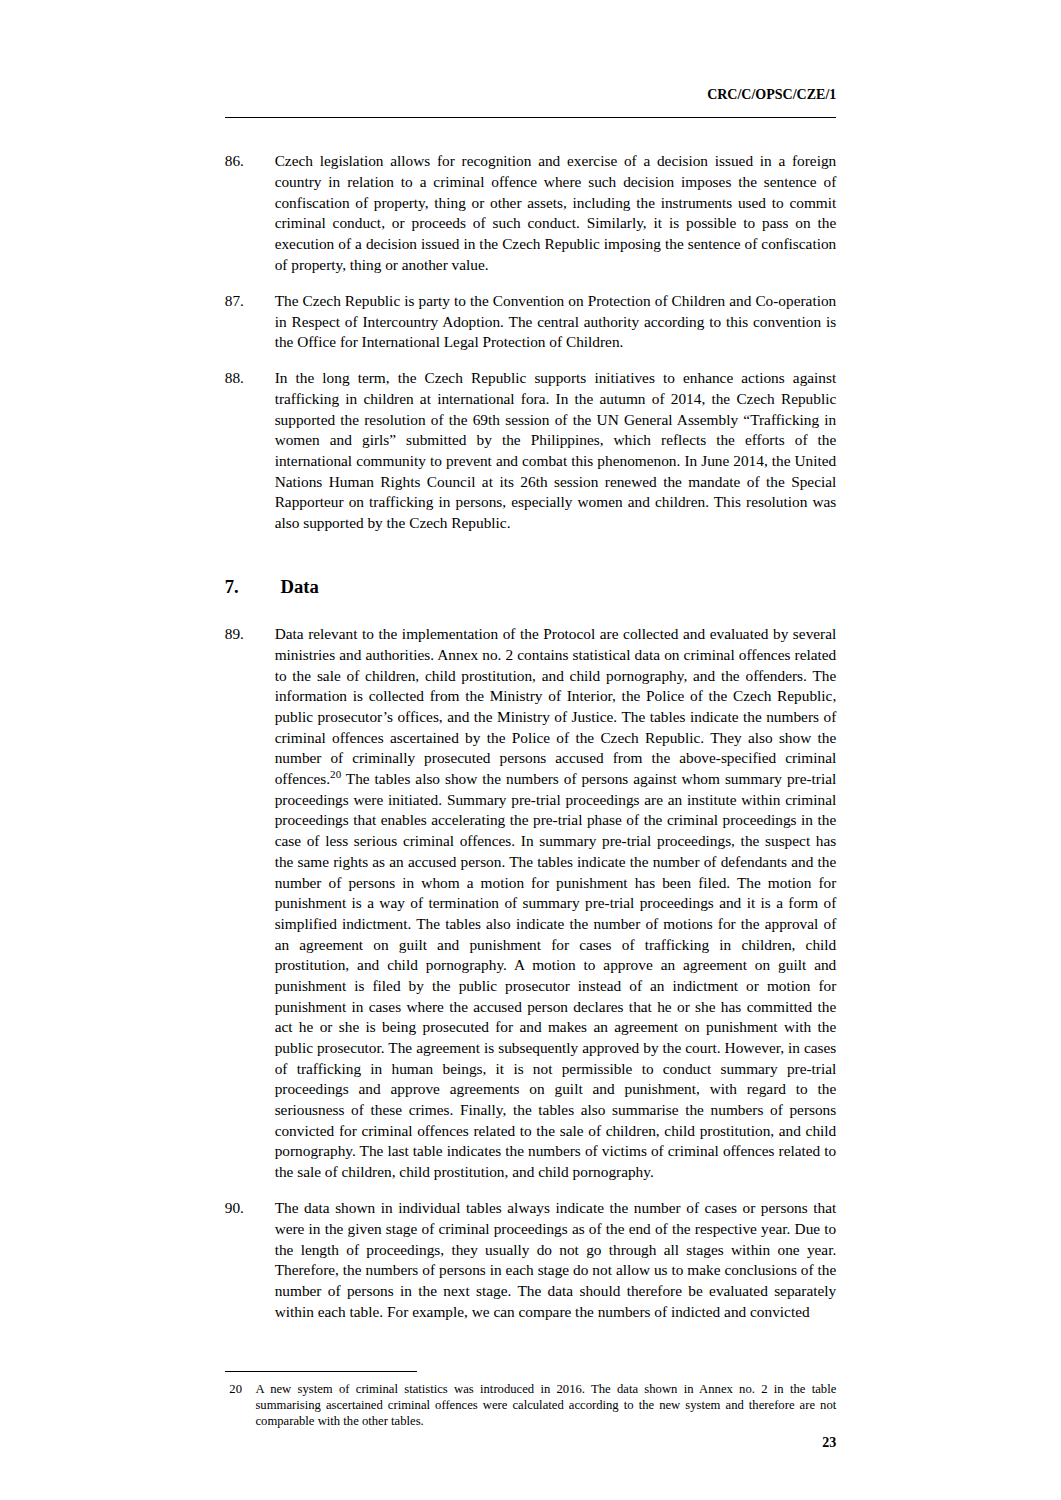CRC/C/OPSC/CZE/1
86.
Czech legislation allows for recognition and exercise of a decision issued in a foreign country in relation to a criminal offence where such decision imposes the sentence of confiscation of property, thing or other assets, including the instruments used to commit criminal conduct, or proceeds of such conduct. Similarly, it is possible to pass on the execution of a decision issued in the Czech Republic imposing the sentence of confiscation of property, thing or another value.
87.
The Czech Republic is party to the Convention on Protection of Children and Co-operation in Respect of Intercountry Adoption. The central authority according to this convention is the Office for International Legal Protection of Children.
88.
In the long term, the Czech Republic supports initiatives to enhance actions against trafficking in children at international fora. In the autumn of 2014, the Czech Republic supported the resolution of the 69th session of the UN General Assembly “Trafficking in women and girls” submitted by the Philippines, which reflects the efforts of the international community to prevent and combat this phenomenon. In June 2014, the United Nations Human Rights Council at its 26th session renewed the mandate of the Special Rapporteur on trafficking in persons, especially women and children. This resolution was also supported by the Czech Republic.
7. Data
89.
Data relevant to the implementation of the Protocol are collected and evaluated by several ministries and authorities. Annex no. 2 contains statistical data on criminal offences related to the sale of children, child prostitution, and child pornography, and the offenders. The information is collected from the Ministry of Interior, the Police of the Czech Republic, public prosecutor’s offices, and the Ministry of Justice. The tables indicate the numbers of criminal offences ascertained by the Police of the Czech Republic. They also show the number of criminally prosecuted persons accused from the above-specified criminal offences.20 The tables also show the numbers of persons against whom summary pre-trial proceedings were initiated. Summary pre-trial proceedings are an institute within criminal proceedings that enables accelerating the pre-trial phase of the criminal proceedings in the case of less serious criminal offences. In summary pre-trial proceedings, the suspect has the same rights as an accused person. The tables indicate the number of defendants and the number of persons in whom a motion for punishment has been filed. The motion for punishment is a way of termination of summary pre-trial proceedings and it is a form of simplified indictment. The tables also indicate the number of motions for the approval of an agreement on guilt and punishment for cases of trafficking in children, child prostitution, and child pornography. A motion to approve an agreement on guilt and punishment is filed by the public prosecutor instead of an indictment or motion for punishment in cases where the accused person declares that he or she has committed the act he or she is being prosecuted for and makes an agreement on punishment with the public prosecutor. The agreement is subsequently approved by the court. However, in cases of trafficking in human beings, it is not permissible to conduct summary pre-trial proceedings and approve agreements on guilt and punishment, with regard to the seriousness of these crimes. Finally, the tables also summarise the numbers of persons convicted for criminal offences related to the sale of children, child prostitution, and child pornography. The last table indicates the numbers of victims of criminal offences related to the sale of children, child prostitution, and child pornography.
90.
The data shown in individual tables always indicate the number of cases or persons that were in the given stage of criminal proceedings as of the end of the respective year. Due to the length of proceedings, they usually do not go through all stages within one year. Therefore, the numbers of persons in each stage do not allow us to make conclusions of the number of persons in the next stage. The data should therefore be evaluated separately within each table. For example, we can compare the numbers of indicted and convicted
20
A new system of criminal statistics was introduced in 2016. The data shown in Annex no. 2 in the table summarising ascertained criminal offences were calculated according to the new system and therefore are not comparable with the other tables.
23